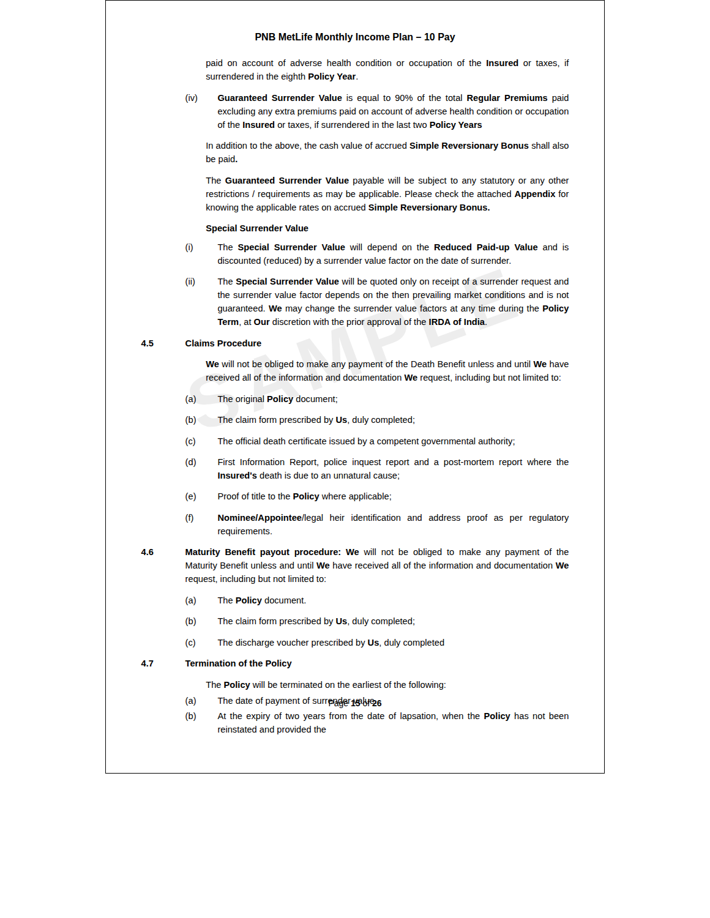SAMPLE
PNB MetLife Monthly Income Plan – 10 Pay
paid on account of adverse health condition or occupation of the Insured or taxes, if surrendered in the eighth Policy Year.
(iv)
Guaranteed Surrender Value is equal to 90% of the total Regular Premiums paid excluding any extra premiums paid on account of adverse health condition or occupation of the Insured or taxes, if surrendered in the last two Policy Years
In addition to the above, the cash value of accrued Simple Reversionary Bonus shall also be paid.
The Guaranteed Surrender Value payable will be subject to any statutory or any other restrictions / requirements as may be applicable. Please check the attached Appendix for knowing the applicable rates on accrued Simple Reversionary Bonus.
Special Surrender Value
(i)
The Special Surrender Value will depend on the Reduced Paid-up Value and is discounted (reduced) by a surrender value factor on the date of surrender.
(ii)
The Special Surrender Value will be quoted only on receipt of a surrender request and the surrender value factor depends on the then prevailing market conditions and is not guaranteed. We may change the surrender value factors at any time during the Policy Term, at Our discretion with the prior approval of the IRDA of India.
4.5
Claims Procedure
We will not be obliged to make any payment of the Death Benefit unless and until We have received all of the information and documentation We request, including but not limited to:
(a)
The original Policy document;
(b)
The claim form prescribed by Us, duly completed;
(c)
The official death certificate issued by a competent governmental authority;
(d)
First Information Report, police inquest report and a post-mortem report where the Insured's death is due to an unnatural cause;
(e)
Proof of title to the Policy where applicable;
(f)
Nominee/Appointee/legal heir identification and address proof as per regulatory requirements.
4.6
Maturity Benefit payout procedure: We will not be obliged to make any payment of the Maturity Benefit unless and until We have received all of the information and documentation We request, including but not limited to:
(a)
The Policy document.
(b)
The claim form prescribed by Us, duly completed;
(c)
The discharge voucher prescribed by Us, duly completed
4.7
Termination of the Policy
The Policy will be terminated on the earliest of the following:
(a)
The date of payment of surrender value.
(b)
At the expiry of two years from the date of lapsation, when the Policy has not been reinstated and provided the
Page 15 of 26